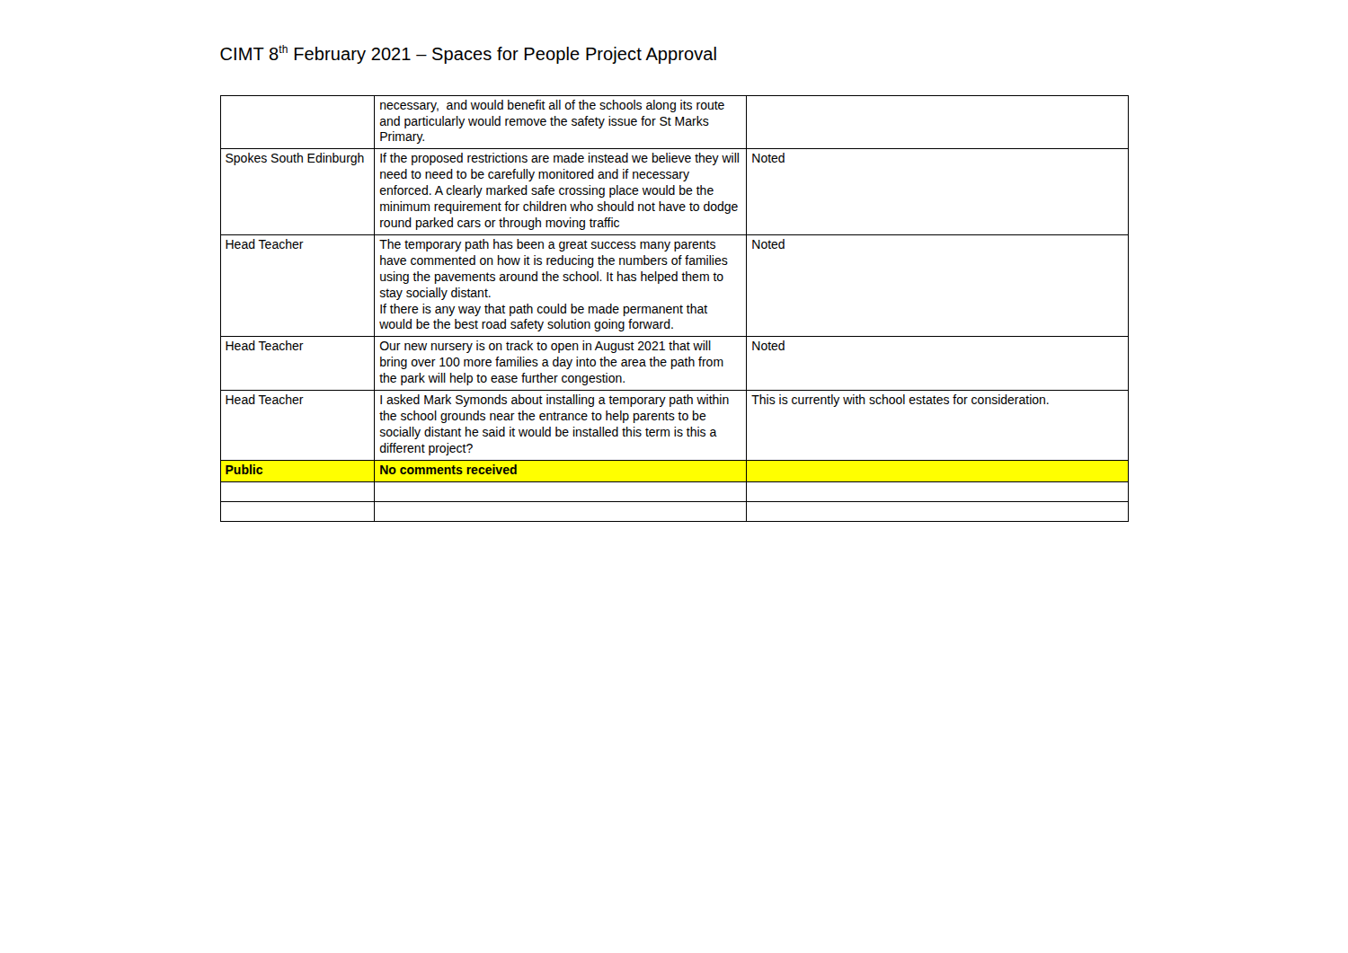CIMT 8th February 2021 – Spaces for People Project Approval
| | necessary, and would benefit all of the schools along its route and particularly would remove the safety issue for St Marks Primary. | |
| Spokes South Edinburgh | If the proposed restrictions are made instead we believe they will need to need to be carefully monitored and if necessary enforced. A clearly marked safe crossing place would be the minimum requirement for children who should not have to dodge round parked cars or through moving traffic | Noted |
| Head Teacher | The temporary path has been a great success many parents have commented on how it is reducing the numbers of families using the pavements around the school. It has helped them to stay socially distant. If there is any way that path could be made permanent that would be the best road safety solution going forward. | Noted |
| Head Teacher | Our new nursery is on track to open in August 2021 that will bring over 100 more families a day into the area the path from the park will help to ease further congestion. | Noted |
| Head Teacher | I asked Mark Symonds about installing a temporary path within the school grounds near the entrance to help parents to be socially distant he said it would be installed this term is this a different project? | This is currently with school estates for consideration. |
| Public | No comments received | |